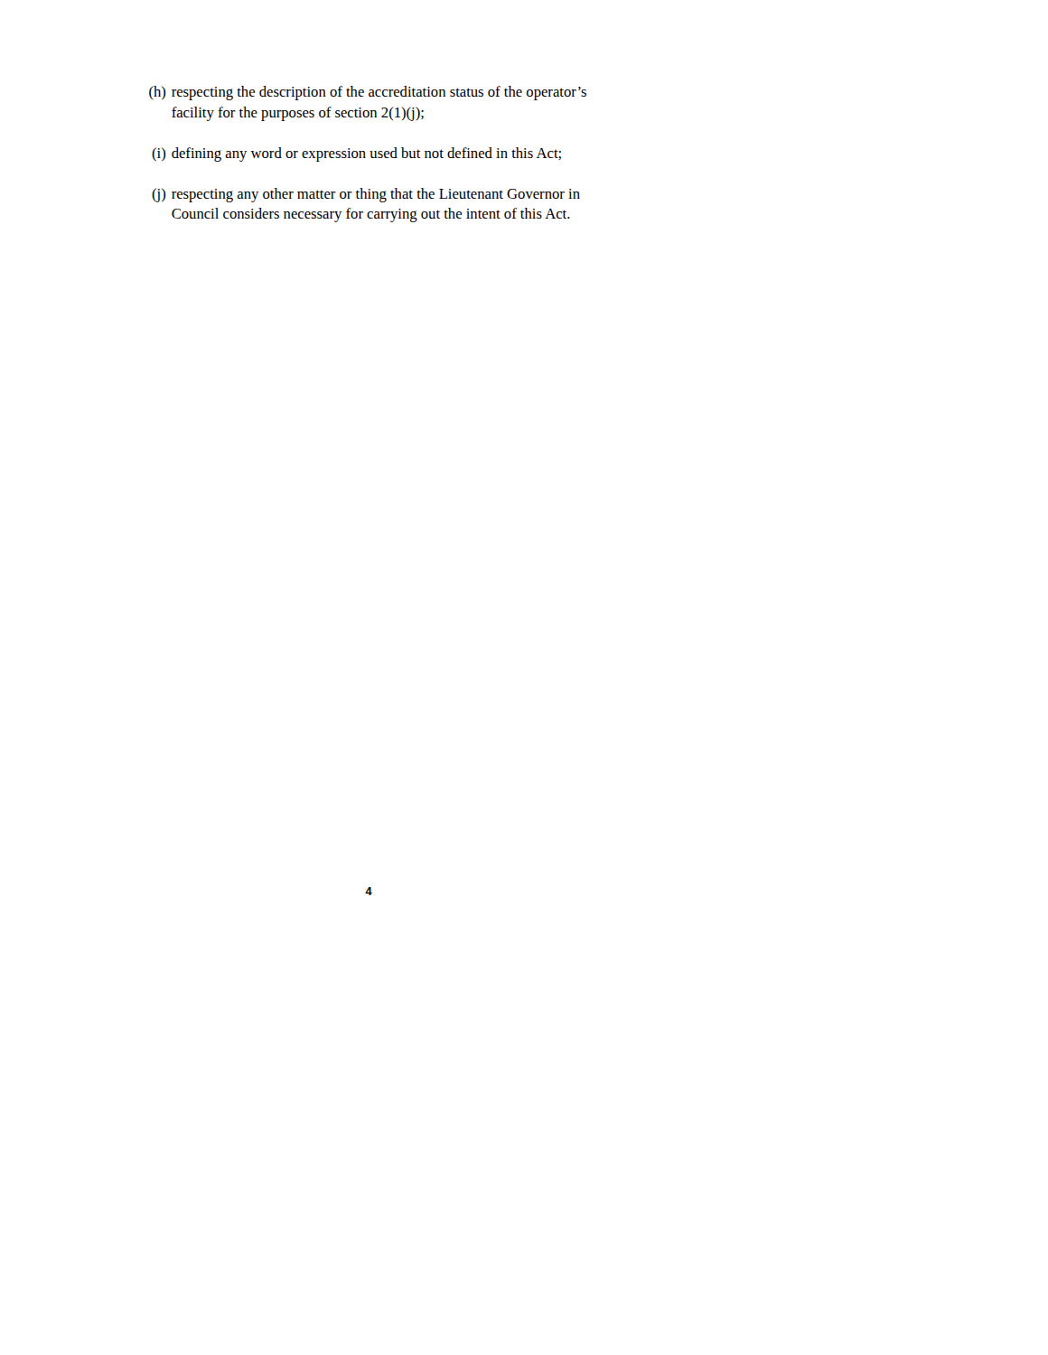(h) respecting the description of the accreditation status of the operator’s facility for the purposes of section 2(1)(j);
(i) defining any word or expression used but not defined in this Act;
(j) respecting any other matter or thing that the Lieutenant Governor in Council considers necessary for carrying out the intent of this Act.
4